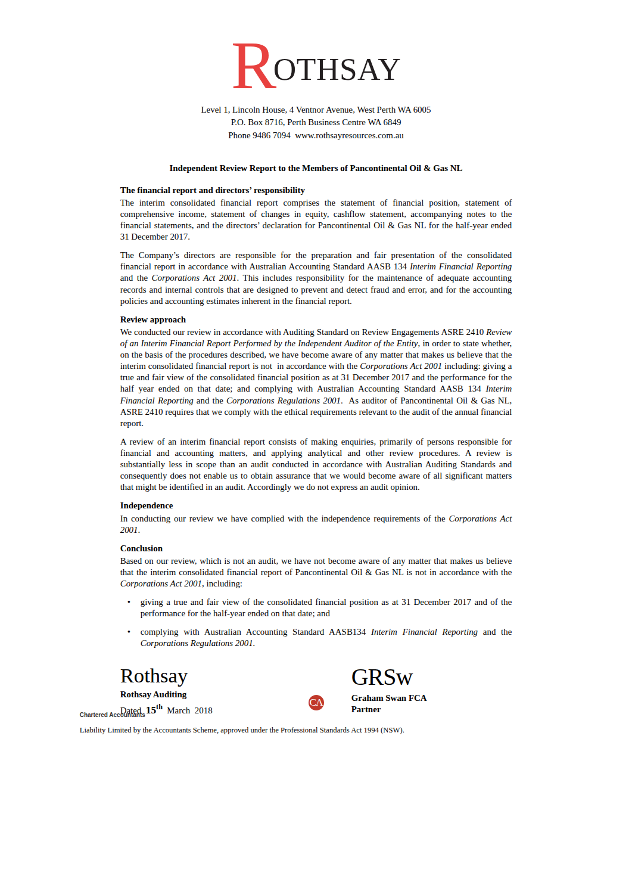ROTHSAY
Level 1, Lincoln House, 4 Ventnor Avenue, West Perth WA 6005
P.O. Box 8716, Perth Business Centre WA 6849
Phone 9486 7094 www.rothsayresources.com.au
Independent Review Report to the Members of Pancontinental Oil & Gas NL
The financial report and directors’ responsibility
The interim consolidated financial report comprises the statement of financial position, statement of comprehensive income, statement of changes in equity, cashflow statement, accompanying notes to the financial statements, and the directors’ declaration for Pancontinental Oil & Gas NL for the half-year ended 31 December 2017.
The Company’s directors are responsible for the preparation and fair presentation of the consolidated financial report in accordance with Australian Accounting Standard AASB 134 Interim Financial Reporting and the Corporations Act 2001. This includes responsibility for the maintenance of adequate accounting records and internal controls that are designed to prevent and detect fraud and error, and for the accounting policies and accounting estimates inherent in the financial report.
Review approach
We conducted our review in accordance with Auditing Standard on Review Engagements ASRE 2410 Review of an Interim Financial Report Performed by the Independent Auditor of the Entity, in order to state whether, on the basis of the procedures described, we have become aware of any matter that makes us believe that the interim consolidated financial report is not in accordance with the Corporations Act 2001 including: giving a true and fair view of the consolidated financial position as at 31 December 2017 and the performance for the half year ended on that date; and complying with Australian Accounting Standard AASB 134 Interim Financial Reporting and the Corporations Regulations 2001. As auditor of Pancontinental Oil & Gas NL, ASRE 2410 requires that we comply with the ethical requirements relevant to the audit of the annual financial report.
A review of an interim financial report consists of making enquiries, primarily of persons responsible for financial and accounting matters, and applying analytical and other review procedures. A review is substantially less in scope than an audit conducted in accordance with Australian Auditing Standards and consequently does not enable us to obtain assurance that we would become aware of all significant matters that might be identified in an audit. Accordingly we do not express an audit opinion.
Independence
In conducting our review we have complied with the independence requirements of the Corporations Act 2001.
Conclusion
Based on our review, which is not an audit, we have not become aware of any matter that makes us believe that the interim consolidated financial report of Pancontinental Oil & Gas NL is not in accordance with the Corporations Act 2001, including:
giving a true and fair view of the consolidated financial position as at 31 December 2017 and of the performance for the half-year ended on that date; and
complying with Australian Accounting Standard AASB134 Interim Financial Reporting and the Corporations Regulations 2001.
Rothsay
Rothsay Auditing
Dated 15th March 2018
GRSw
Graham Swan FCA
Partner
·
CA
Chartered Accountants
Liability Limited by the Accountants Scheme, approved under the Professional Standards Act 1994 (NSW).